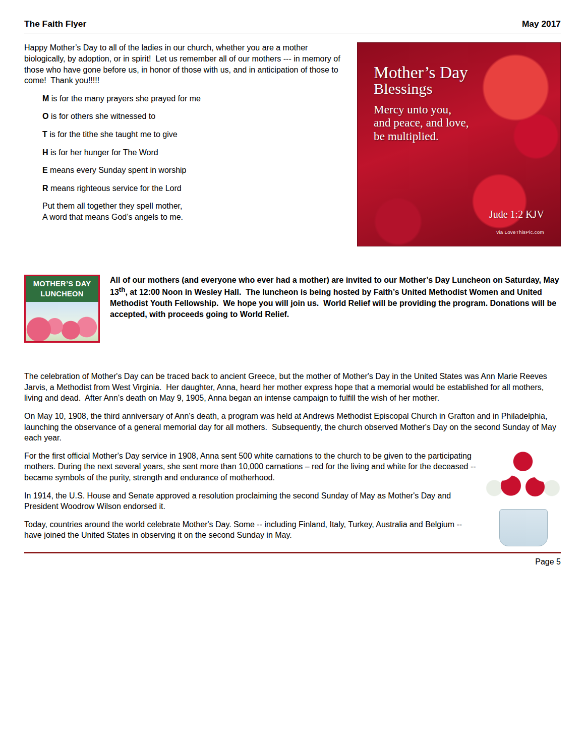The Faith Flyer
May 2017
Happy Mother’s Day to all of the ladies in our church, whether you are a mother biologically, by adoption, or in spirit! Let us remember all of our mothers --- in memory of those who have gone before us, in honor of those with us, and in anticipation of those to come! Thank you!!!!!
M is for the many prayers she prayed for me
O is for others she witnessed to
T is for the tithe she taught me to give
H is for her hunger for The Word
E means every Sunday spent in worship
R means righteous service for the Lord
Put them all together they spell mother,
A word that means God’s angels to me.
Mother’s Day
Blessings
Mercy unto you,
and peace, and love,
be multiplied.
Jude 1:2 KJV
via LoveThisPic.com
MOTHER’S DAY
LUNCHEON
All of our mothers (and everyone who ever had a mother) are invited to our Mother’s Day Luncheon on Saturday, May 13th, at 12:00 Noon in Wesley Hall. The luncheon is being hosted by Faith’s United Methodist Women and United Methodist Youth Fellowship. We hope you will join us. World Relief will be providing the program. Donations will be accepted, with proceeds going to World Relief.
The celebration of Mother's Day can be traced back to ancient Greece, but the mother of Mother's Day in the United States was Ann Marie Reeves Jarvis, a Methodist from West Virginia. Her daughter, Anna, heard her mother express hope that a memorial would be established for all mothers, living and dead. After Ann's death on May 9, 1905, Anna began an intense campaign to fulfill the wish of her mother.
On May 10, 1908, the third anniversary of Ann's death, a program was held at Andrews Methodist Episcopal Church in Grafton and in Philadelphia, launching the observance of a general memorial day for all mothers. Subsequently, the church observed Mother's Day on the second Sunday of May each year.
For the first official Mother's Day service in 1908, Anna sent 500 white carnations to the church to be given to the participating mothers. During the next several years, she sent more than 10,000 carnations – red for the living and white for the deceased -- became symbols of the purity, strength and endurance of motherhood.
In 1914, the U.S. House and Senate approved a resolution proclaiming the second Sunday of May as Mother's Day and President Woodrow Wilson endorsed it.
Today, countries around the world celebrate Mother's Day. Some -- including Finland, Italy, Turkey, Australia and Belgium -- have joined the United States in observing it on the second Sunday in May.
Page 5